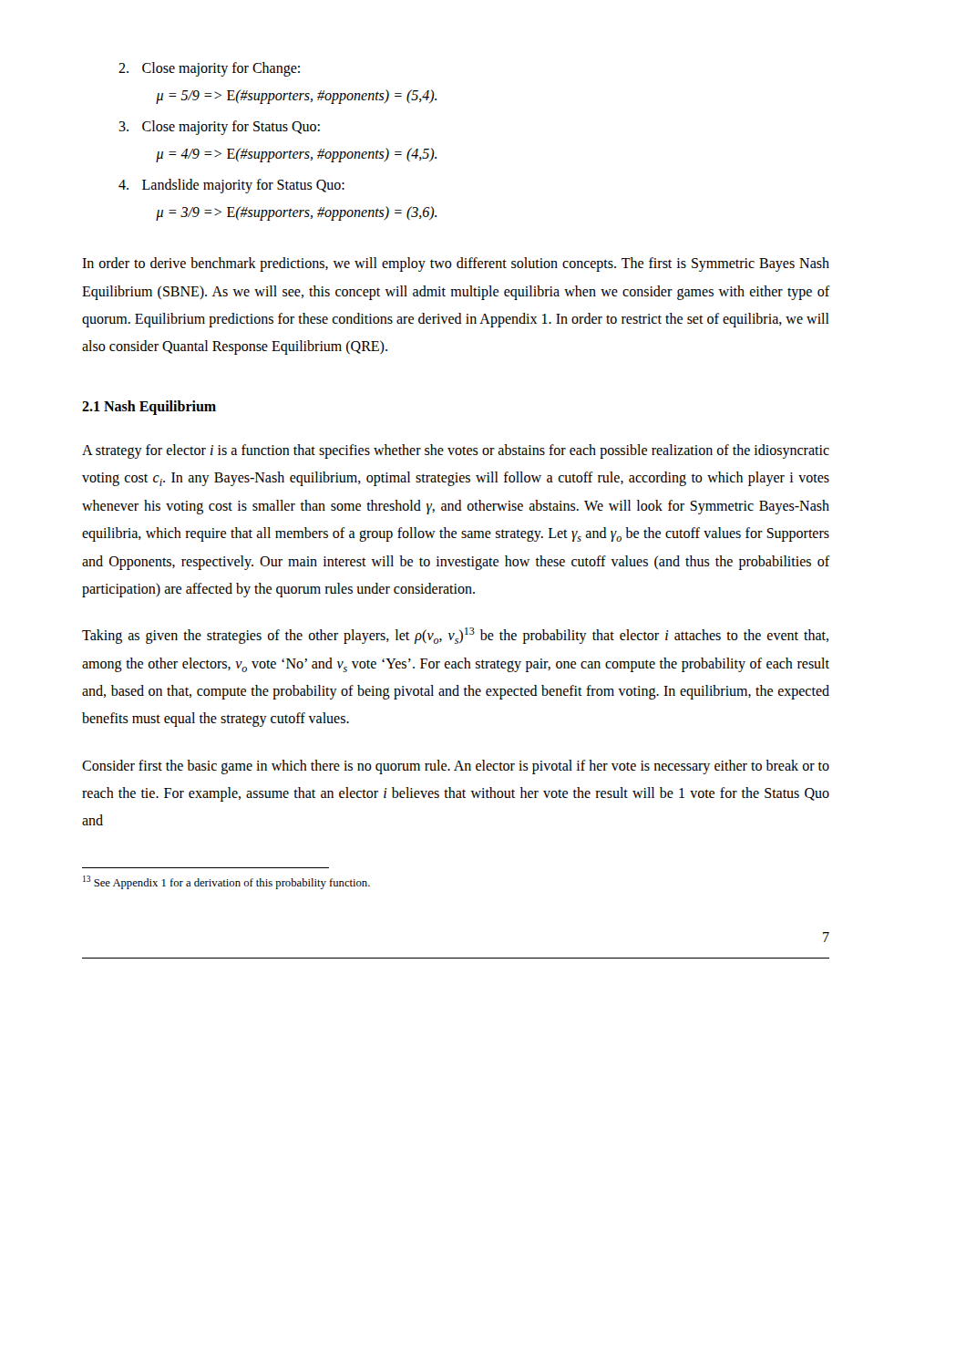2. Close majority for Change:
μ = 5/9 => E(#supporters, #opponents) = (5,4).
3. Close majority for Status Quo:
μ = 4/9 => E(#supporters, #opponents) = (4,5).
4. Landslide majority for Status Quo:
μ = 3/9 => E(#supporters, #opponents) = (3,6).
In order to derive benchmark predictions, we will employ two different solution concepts. The first is Symmetric Bayes Nash Equilibrium (SBNE). As we will see, this concept will admit multiple equilibria when we consider games with either type of quorum. Equilibrium predictions for these conditions are derived in Appendix 1. In order to restrict the set of equilibria, we will also consider Quantal Response Equilibrium (QRE).
2.1 Nash Equilibrium
A strategy for elector i is a function that specifies whether she votes or abstains for each possible realization of the idiosyncratic voting cost ci. In any Bayes-Nash equilibrium, optimal strategies will follow a cutoff rule, according to which player i votes whenever his voting cost is smaller than some threshold γ, and otherwise abstains. We will look for Symmetric Bayes-Nash equilibria, which require that all members of a group follow the same strategy. Let γs and γo be the cutoff values for Supporters and Opponents, respectively. Our main interest will be to investigate how these cutoff values (and thus the probabilities of participation) are affected by the quorum rules under consideration.
Taking as given the strategies of the other players, let ρ(vo, vs)13 be the probability that elector i attaches to the event that, among the other electors, vo vote ‘No’ and vs vote ‘Yes’. For each strategy pair, one can compute the probability of each result and, based on that, compute the probability of being pivotal and the expected benefit from voting. In equilibrium, the expected benefits must equal the strategy cutoff values.
Consider first the basic game in which there is no quorum rule. An elector is pivotal if her vote is necessary either to break or to reach the tie. For example, assume that an elector i believes that without her vote the result will be 1 vote for the Status Quo and
13 See Appendix 1 for a derivation of this probability function.
7